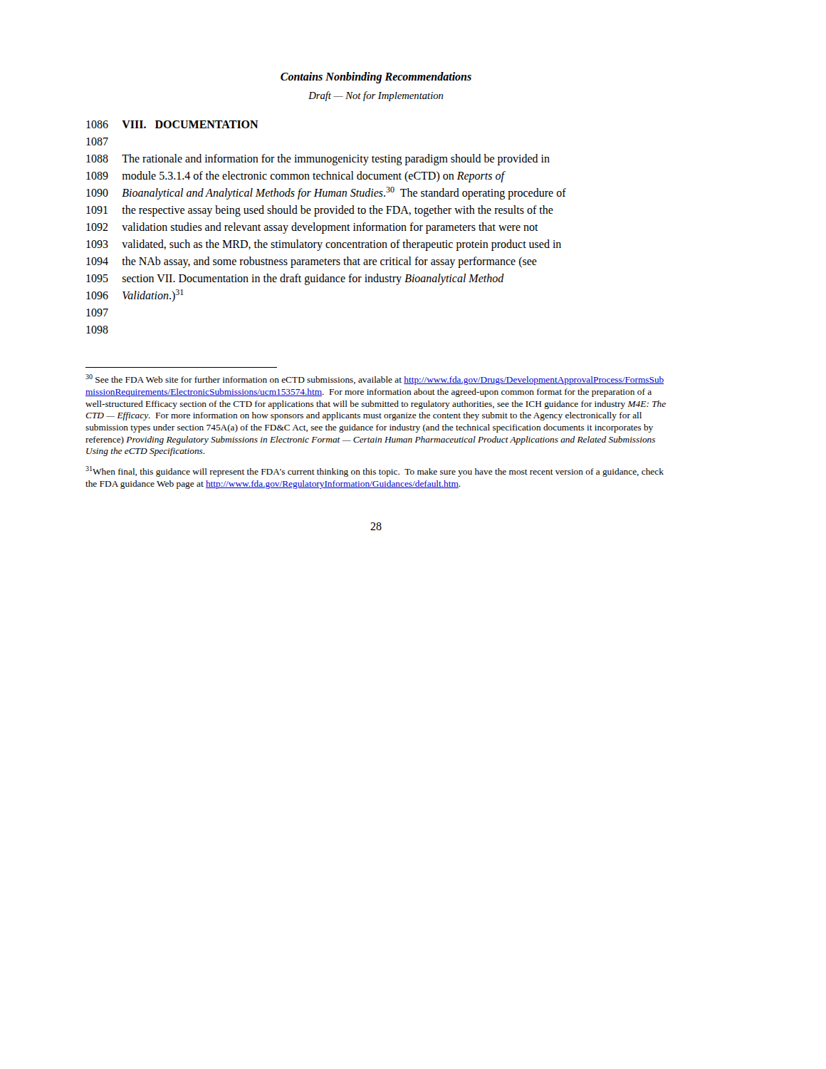Contains Nonbinding Recommendations
Draft — Not for Implementation
1086
VIII. DOCUMENTATION
1087
1088
The rationale and information for the immunogenicity testing paradigm should be provided in
1089
module 5.3.1.4 of the electronic common technical document (eCTD) on Reports of
1090
Bioanalytical and Analytical Methods for Human Studies.30 The standard operating procedure of
1091
the respective assay being used should be provided to the FDA, together with the results of the
1092
validation studies and relevant assay development information for parameters that were not
1093
validated, such as the MRD, the stimulatory concentration of therapeutic protein product used in
1094
the NAb assay, and some robustness parameters that are critical for assay performance (see
1095
section VII. Documentation in the draft guidance for industry Bioanalytical Method
1096
Validation.)31
1097
1098
30 See the FDA Web site for further information on eCTD submissions, available at http://www.fda.gov/Drugs/DevelopmentApprovalProcess/FormsSubmissionRequirements/ElectronicSubmissions/ucm153574.htm. For more information about the agreed-upon common format for the preparation of a well-structured Efficacy section of the CTD for applications that will be submitted to regulatory authorities, see the ICH guidance for industry M4E: The CTD — Efficacy. For more information on how sponsors and applicants must organize the content they submit to the Agency electronically for all submission types under section 745A(a) of the FD&C Act, see the guidance for industry (and the technical specification documents it incorporates by reference) Providing Regulatory Submissions in Electronic Format — Certain Human Pharmaceutical Product Applications and Related Submissions Using the eCTD Specifications.
31When final, this guidance will represent the FDA's current thinking on this topic. To make sure you have the most recent version of a guidance, check the FDA guidance Web page at http://www.fda.gov/RegulatoryInformation/Guidances/default.htm.
28